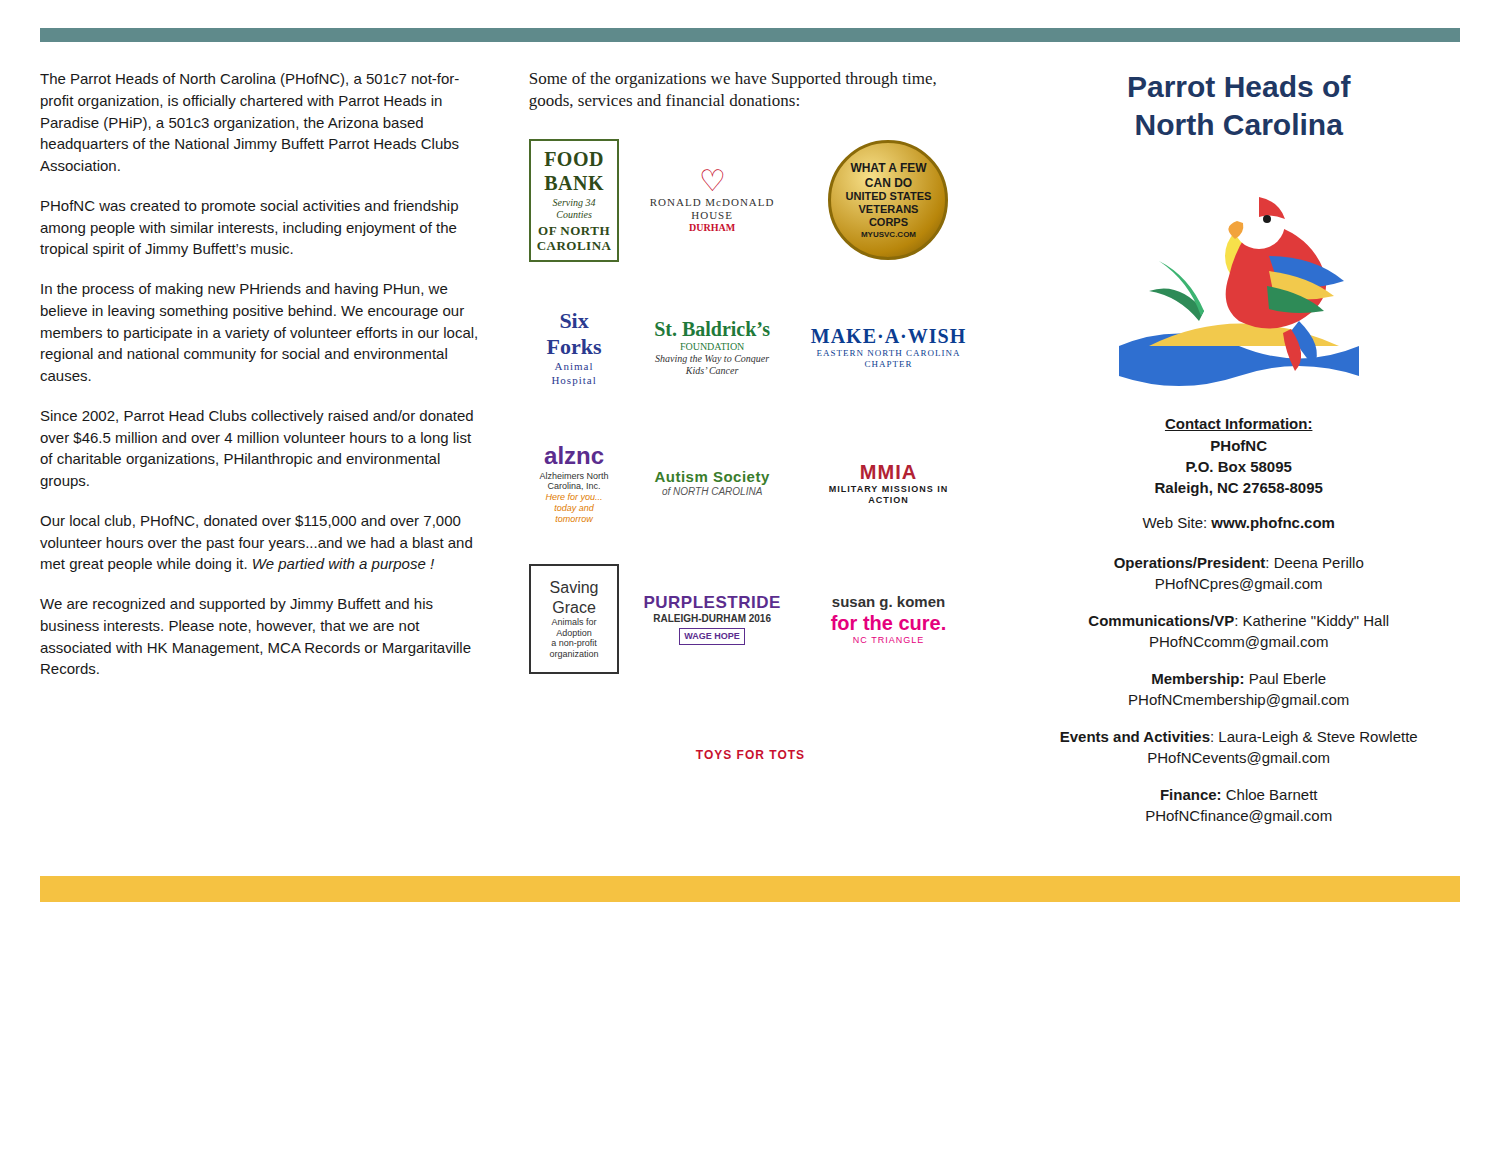The Parrot Heads of North Carolina (PHofNC), a 501c7 not-for-profit organization, is officially chartered with Parrot Heads in Paradise (PHiP), a 501c3 organization, the Arizona based headquarters of the National Jimmy Buffett Parrot Heads Clubs Association.
PHofNC was created to promote social activities and friendship among people with similar interests, including enjoyment of the tropical spirit of Jimmy Buffett’s music.
In the process of making new PHriends and having PHun, we believe in leaving something positive behind. We encourage our members to participate in a variety of volunteer efforts in our local, regional and national community for social and environmental causes.
Since 2002, Parrot Head Clubs collectively raised and/or donated over $46.5 million and over 4 million volunteer hours to a long list of charitable organizations, PHilanthropic and environmental groups.
Our local club, PHofNC, donated over $115,000 and over 7,000 volunteer hours over the past four years...and we had a blast and met great people while doing it. We partied with a purpose !
We are recognized and supported by Jimmy Buffett and his business interests. Please note, however, that we are not associated with HK Management, MCA Records or Margaritaville Records.
Some of the organizations we have Supported through time, goods, services and financial donations:
FOOD
BANK Serving 34 Counties OF NORTH CAROLINA
♡ RONALD McDONALD
HOUSE DURHAM
What a few can do UNITED STATES VETERANS CORPS MYUSVC.COM
Six Forks Animal Hospital
St. Baldrick’s FOUNDATION Shaving the Way to Conquer Kids’ Cancer
MAKE·A·WISH EASTERN NORTH CAROLINA CHAPTER
alznc Alzheimers North Carolina, Inc. Here for you... today and tomorrow
Autism Society of NORTH CAROLINA
MMIA MILITARY MISSIONS IN ACTION
Saving Grace Animals for Adoption a non-profit organization
PURPLESTRIDE RALEIGH-DURHAM 2016 WAGE HOPE
susan g. komen for the cure. NC TRIANGLE
TOYS FOR TOTS
Parrot Heads of
North Carolina
Contact Information:
PHofNC
P.O. Box 58095
Raleigh, NC 27658-8095
Web Site: www.phofnc.com
Operations/President: Deena Perillo
PHofNCpres@gmail.com
Communications/VP: Katherine "Kiddy" Hall
PHofNCcomm@gmail.com
Membership: Paul Eberle
PHofNCmembership@gmail.com
Events and Activities: Laura-Leigh & Steve Rowlette
PHofNCevents@gmail.com
Finance: Chloe Barnett
PHofNCfinance@gmail.com